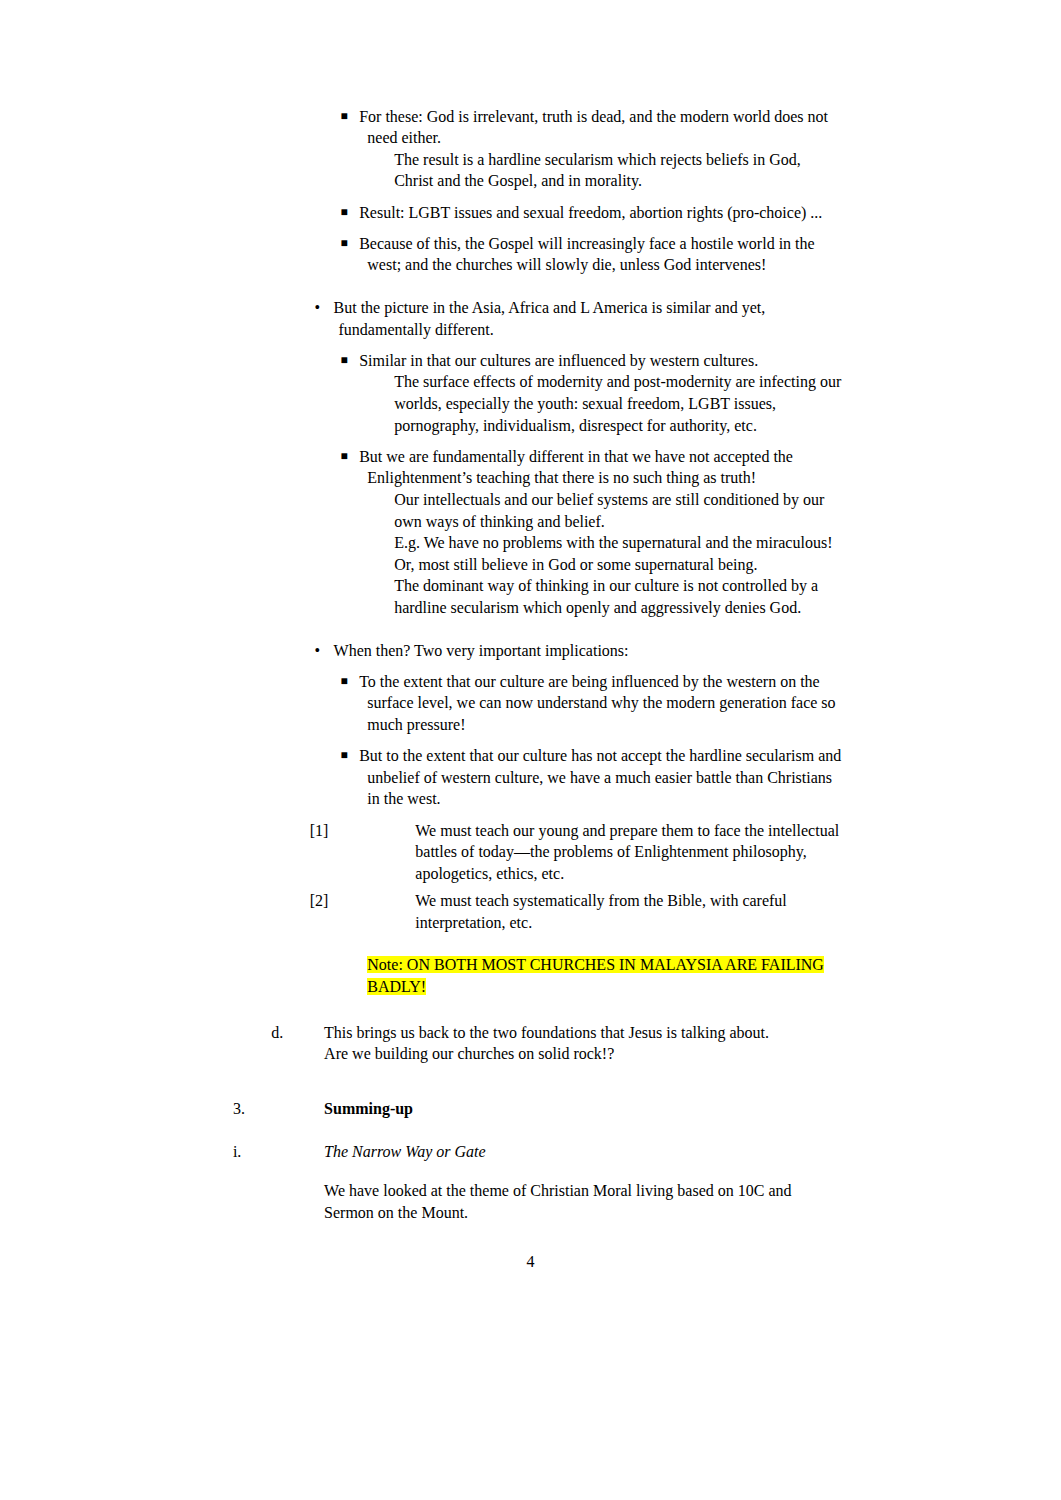■For these: God is irrelevant, truth is dead, and the modern world does not need either. The result is a hardline secularism which rejects beliefs in God, Christ and the Gospel, and in morality.
■Result: LGBT issues and sexual freedom, abortion rights (pro-choice) ...
■Because of this, the Gospel will increasingly face a hostile world in the west; and the churches will slowly die, unless God intervenes!
•But the picture in the Asia, Africa and L America is similar and yet, fundamentally different.
■Similar in that our cultures are influenced by western cultures. The surface effects of modernity and post-modernity are infecting our worlds, especially the youth: sexual freedom, LGBT issues, pornography, individualism, disrespect for authority, etc.
■But we are fundamentally different in that we have not accepted the Enlightenment’s teaching that there is no such thing as truth! Our intellectuals and our belief systems are still conditioned by our own ways of thinking and belief. E.g. We have no problems with the supernatural and the miraculous! Or, most still believe in God or some supernatural being. The dominant way of thinking in our culture is not controlled by a hardline secularism which openly and aggressively denies God.
•When then? Two very important implications:
■To the extent that our culture are being influenced by the western on the surface level, we can now understand why the modern generation face so much pressure!
■But to the extent that our culture has not accept the hardline secularism and unbelief of western culture, we have a much easier battle than Christians in the west.
[1] We must teach our young and prepare them to face the intellectual battles of today—the problems of Enlightenment philosophy, apologetics, ethics, etc.
[2] We must teach systematically from the Bible, with careful interpretation, etc.
Note: ON BOTH MOST CHURCHES IN MALAYSIA ARE FAILING BADLY!
d. This brings us back to the two foundations that Jesus is talking about.
Are we building our churches on solid rock!?
3. Summing-up
i. The Narrow Way or Gate
We have looked at the theme of Christian Moral living based on 10C and Sermon on the Mount.
4